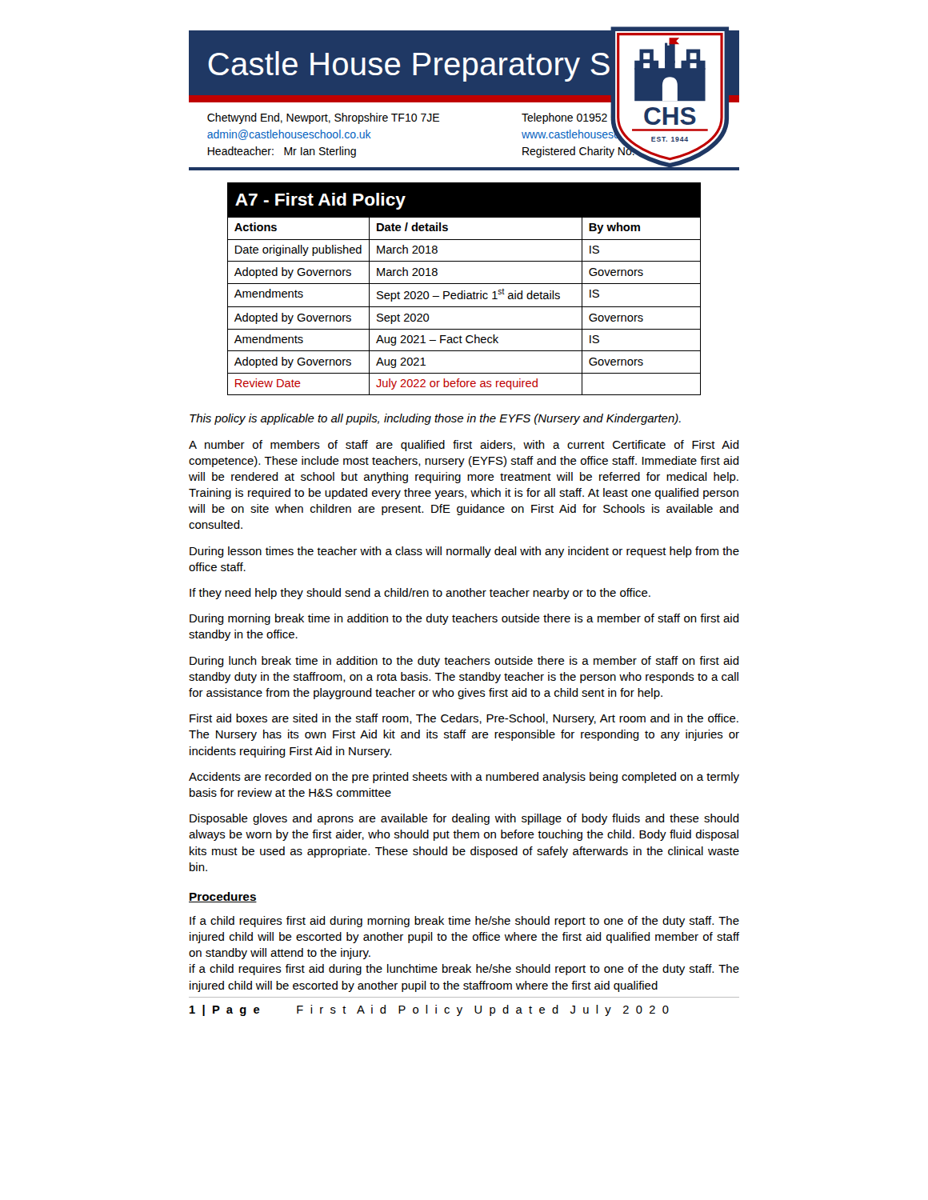Castle House School crest CHS EST. 1944
Castle House Preparatory School
Chetwynd End, Newport, Shropshire TF10 7JE
admin@castlehouseschool.co.uk
Headteacher: Mr Ian Sterling
Telephone 01952 567600
www.castlehouseschool.co.uk
Registered Charity No. 510515
A7 - First Aid Policy
| Actions | Date / details | By whom |
| --- | --- | --- |
| Date originally published | March 2018 | IS |
| Adopted by Governors | March 2018 | Governors |
| Amendments | Sept 2020 – Pediatric 1 st aid details | IS |
| Adopted by Governors | Sept 2020 | Governors |
| Amendments | Aug 2021 – Fact Check | IS |
| Adopted by Governors | Aug 2021 | Governors |
| Review Date | July 2022 or before as required | |
This policy is applicable to all pupils, including those in the EYFS (Nursery and Kindergarten).
A number of members of staff are qualified first aiders, with a current Certificate of First Aid competence). These include most teachers, nursery (EYFS) staff and the office staff. Immediate first aid will be rendered at school but anything requiring more treatment will be referred for medical help. Training is required to be updated every three years, which it is for all staff. At least one qualified person will be on site when children are present. DfE guidance on First Aid for Schools is available and consulted.
During lesson times the teacher with a class will normally deal with any incident or request help from the office staff.
If they need help they should send a child/ren to another teacher nearby or to the office.
During morning break time in addition to the duty teachers outside there is a member of staff on first aid standby in the office.
During lunch break time in addition to the duty teachers outside there is a member of staff on first aid standby duty in the staffroom, on a rota basis. The standby teacher is the person who responds to a call for assistance from the playground teacher or who gives first aid to a child sent in for help.
First aid boxes are sited in the staff room, The Cedars, Pre-School, Nursery, Art room and in the office. The Nursery has its own First Aid kit and its staff are responsible for responding to any injuries or incidents requiring First Aid in Nursery.
Accidents are recorded on the pre printed sheets with a numbered analysis being completed on a termly basis for review at the H&S committee
Disposable gloves and aprons are available for dealing with spillage of body fluids and these should always be worn by the first aider, who should put them on before touching the child. Body fluid disposal kits must be used as appropriate. These should be disposed of safely afterwards in the clinical waste bin.
Procedures
If a child requires first aid during morning break time he/she should report to one of the duty staff. The injured child will be escorted by another pupil to the office where the first aid qualified member of staff on standby will attend to the injury.
if a child requires first aid during the lunchtime break he/she should report to one of the duty staff. The injured child will be escorted by another pupil to the staffroom where the first aid qualified
1 | P a g e F i r s t A i d P o l i c y U p d a t e d J u l y 2 0 2 0